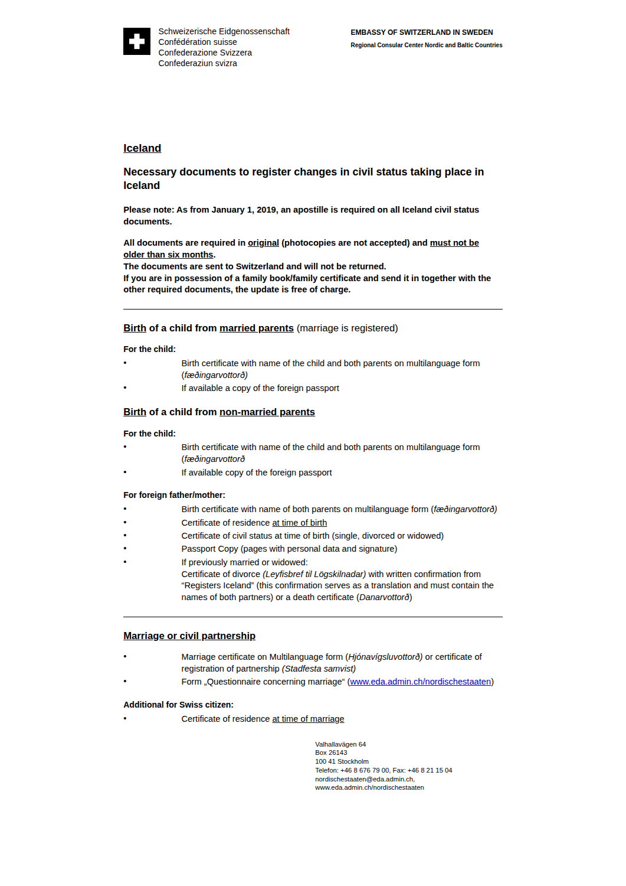Schweizerische Eidgenossenschaft
Confédération suisse
Confederazione Svizzera
Confederaziun svizra
EMBASSY OF SWITZERLAND IN SWEDEN
Regional Consular Center Nordic and Baltic Countries
Iceland
Necessary documents to register changes in civil status taking place in Iceland
Please note: As from January 1, 2019, an apostille is required on all Iceland civil status documents.
All documents are required in original (photocopies are not accepted) and must not be older than six months.
The documents are sent to Switzerland and will not be returned.
If you are in possession of a family book/family certificate and send it in together with the other required documents, the update is free of charge.
Birth of a child from married parents (marriage is registered)
For the child:
Birth certificate with name of the child and both parents on multilanguage form (fæðingarvottorð)
If available a copy of the foreign passport
Birth of a child from non-married parents
For the child:
Birth certificate with name of the child and both parents on multilanguage form (fæðingarvottorð
If available copy of the foreign passport
For foreign father/mother:
Birth certificate with name of both parents on multilanguage form (fæðingarvottorð)
Certificate of residence at time of birth
Certificate of civil status at time of birth (single, divorced or widowed)
Passport Copy (pages with personal data and signature)
If previously married or widowed: Certificate of divorce (Leyfisbref til Lögskilnadar) with written confirmation from “Registers Iceland” (this confirmation serves as a translation and must contain the names of both partners) or a death certificate (Danarvottorð)
Marriage or civil partnership
Marriage certificate on Multilanguage form (Hjónavígsluvottorð) or certificate of registration of partnership (Stadfesta samvist)
Form „Questionnaire concerning marriage“ (www.eda.admin.ch/nordischestaaten)
Additional for Swiss citizen:
Certificate of residence at time of marriage
Valhallavägen 64
Box 26143
100 41 Stockholm
Telefon: +46 8 676 79 00, Fax: +46 8 21 15 04
nordischestaaten@eda.admin.ch,
www.eda.admin.ch/nordischestaaten